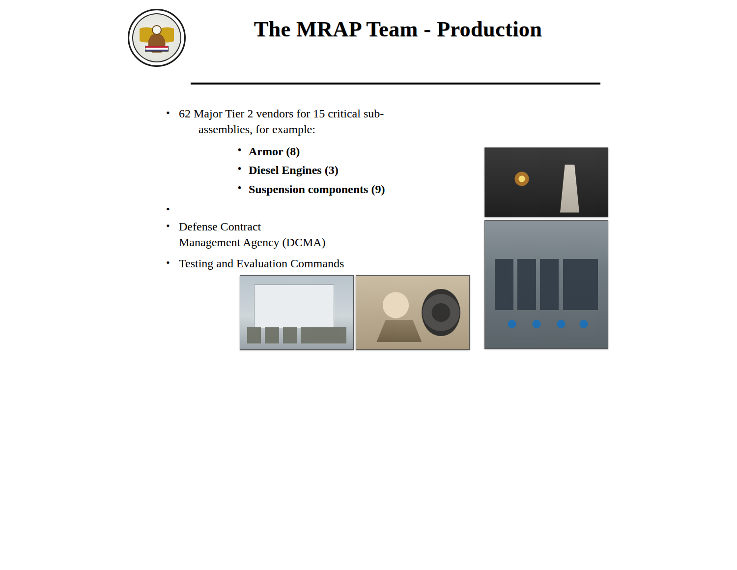The MRAP Team - Production
62 Major Tier 2 vendors for 15 critical sub-
assemblies, for example:
Armor (8)
Diesel Engines (3)
Suspension components (9)
Defense Contract Management Agency (DCMA)
Testing and Evaluation Commands